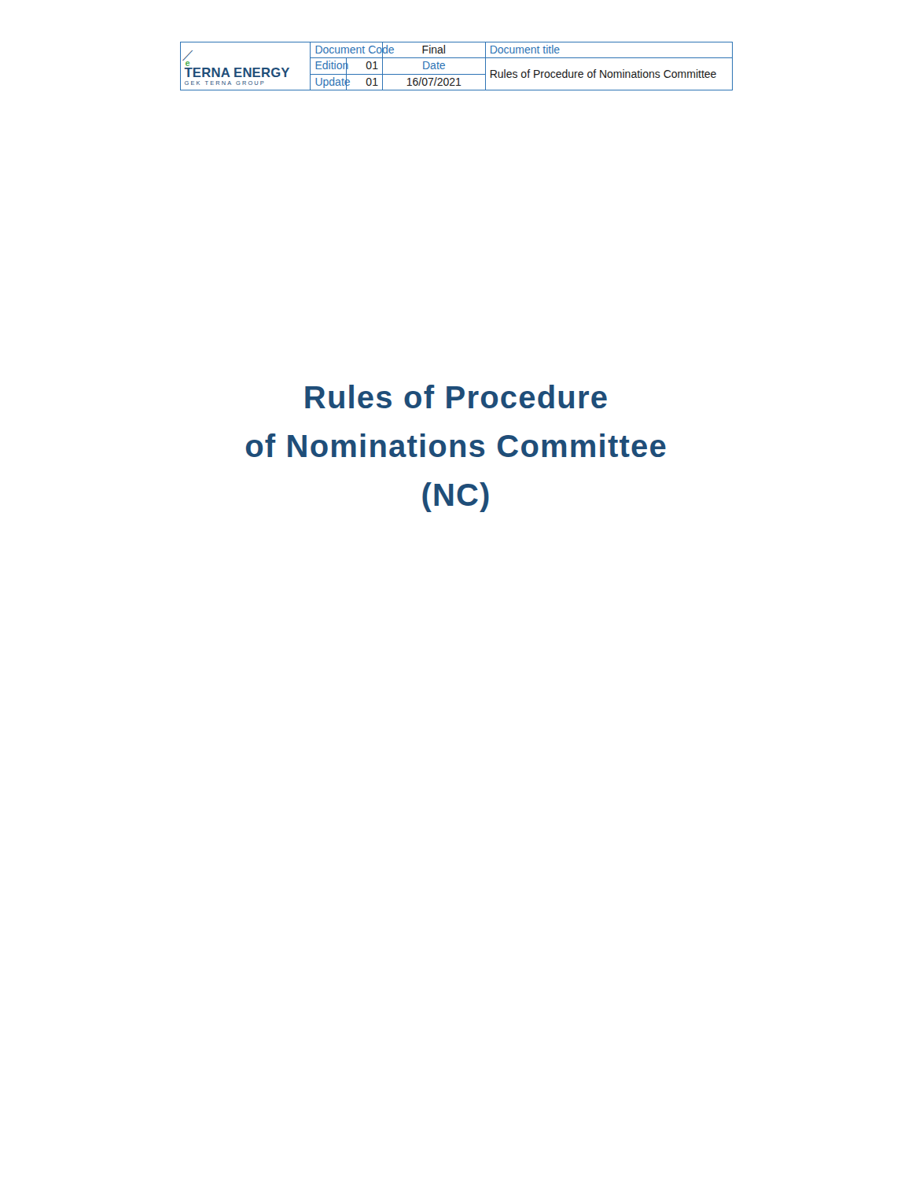| ⁄ e TERNA ENERGY GEK TERNA GROUP | Document Code | Final | Document title |
| Edition | 01 | Date | Rules of Procedure of Nominations Committee |
| Update | 01 | 16/07/2021 |
Rules of Procedure
of Nominations Committee
(NC)